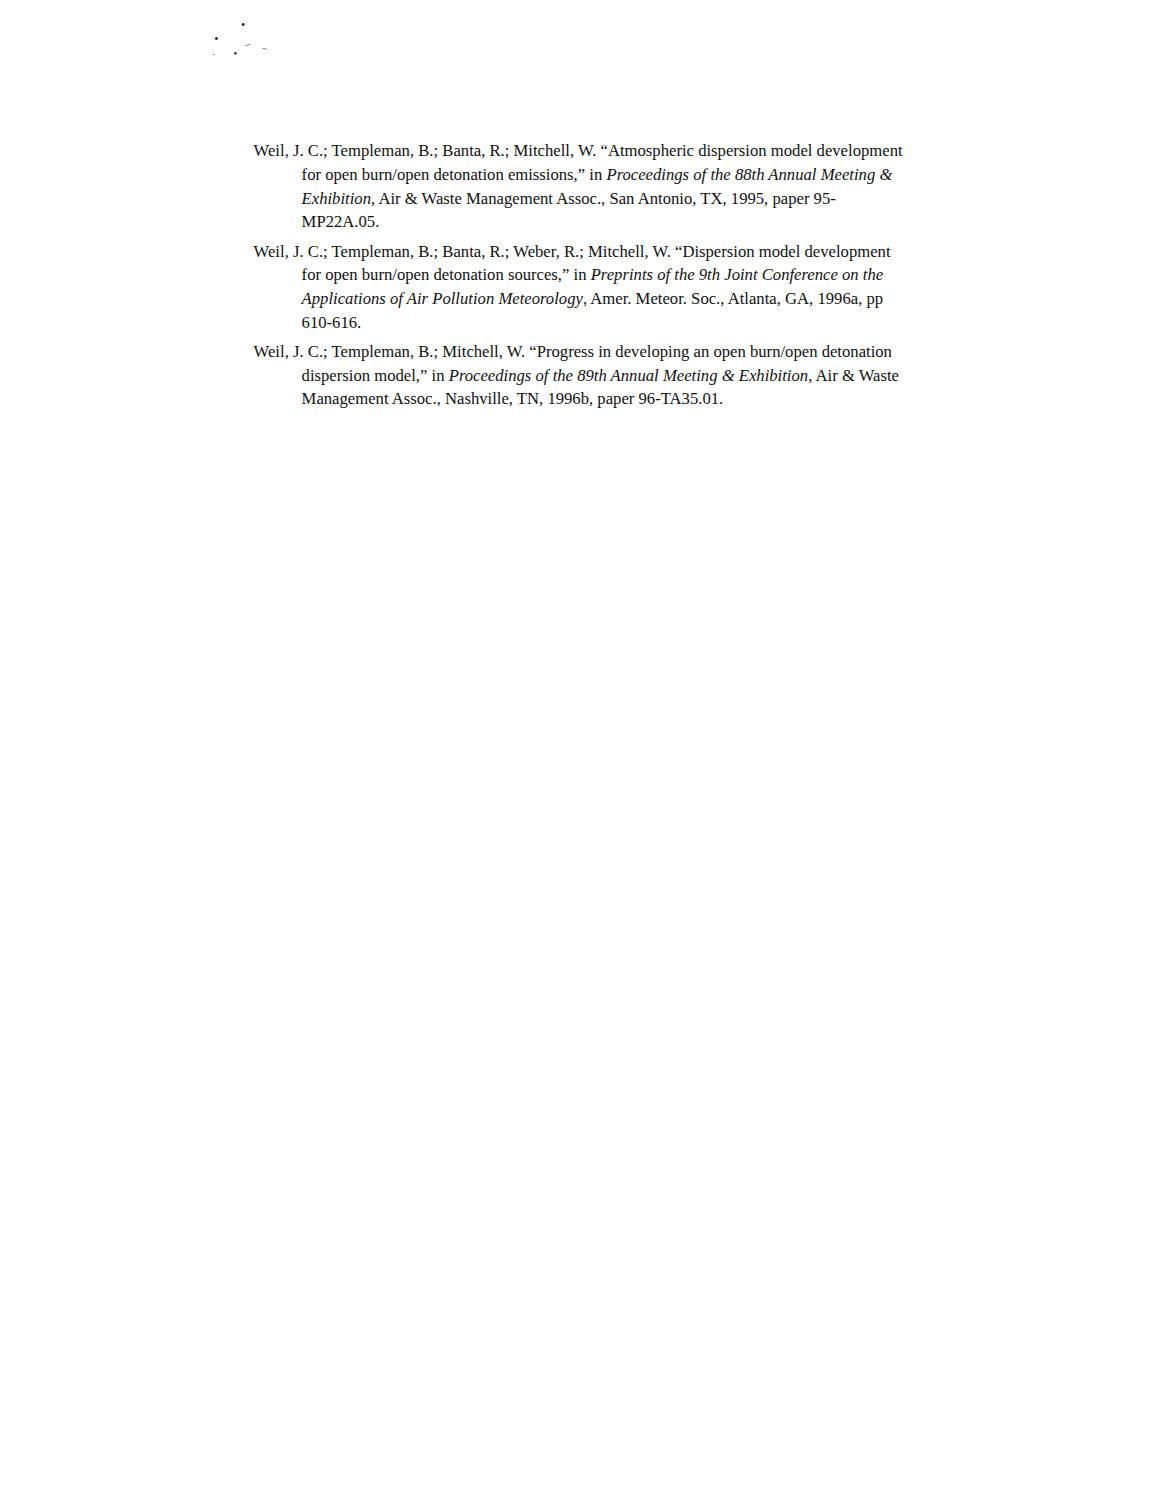• • · • ‾ ‾
Weil, J. C.; Templeman, B.; Banta, R.; Mitchell, W. “Atmospheric dispersion model development for open burn/open detonation emissions,” in Proceedings of the 88th Annual Meeting & Exhibition, Air & Waste Management Assoc., San Antonio, TX, 1995, paper 95-MP22A.05.
Weil, J. C.; Templeman, B.; Banta, R.; Weber, R.; Mitchell, W. “Dispersion model development for open burn/open detonation sources,” in Preprints of the 9th Joint Conference on the Applications of Air Pollution Meteorology, Amer. Meteor. Soc., Atlanta, GA, 1996a, pp 610-616.
Weil, J. C.; Templeman, B.; Mitchell, W. “Progress in developing an open burn/open detonation dispersion model,” in Proceedings of the 89th Annual Meeting & Exhibition, Air & Waste Management Assoc., Nashville, TN, 1996b, paper 96-TA35.01.